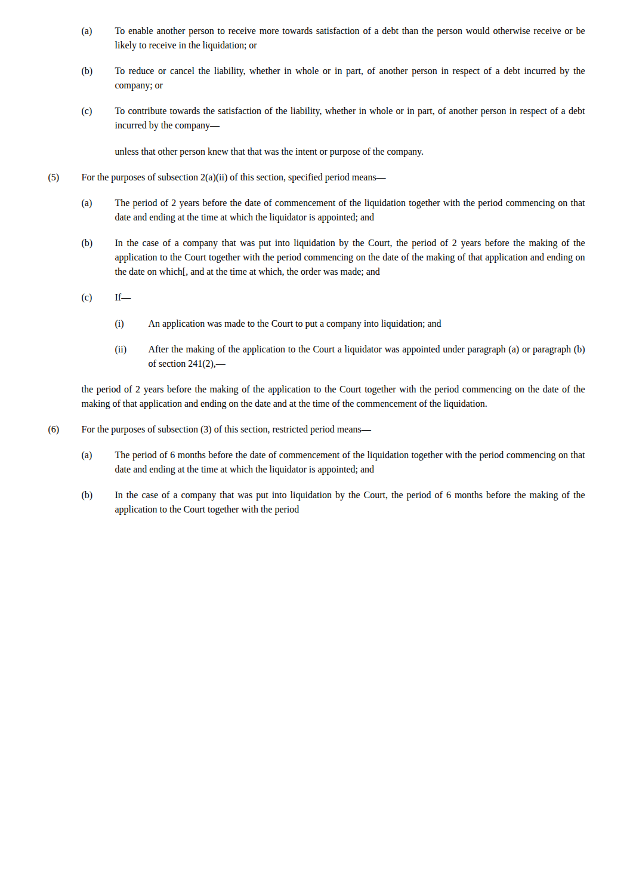(a)
To enable another person to receive more towards satisfaction of a debt than the person would otherwise receive or be likely to receive in the liquidation; or
(b)
To reduce or cancel the liability, whether in whole or in part, of another person in respect of a debt incurred by the company; or
(c)
To contribute towards the satisfaction of the liability, whether in whole or in part, of another person in respect of a debt incurred by the company—
unless that other person knew that that was the intent or purpose of the company.
(5)
For the purposes of subsection 2(a)(ii) of this section, specified period means—
(a)
The period of 2 years before the date of commencement of the liquidation together with the period commencing on that date and ending at the time at which the liquidator is appointed; and
(b)
In the case of a company that was put into liquidation by the Court, the period of 2 years before the making of the application to the Court together with the period commencing on the date of the making of that application and ending on the date on which[, and at the time at which, the order was made; and
(c)
If—
(i)
An application was made to the Court to put a company into liquidation; and
(ii)
After the making of the application to the Court a liquidator was appointed under paragraph (a) or paragraph (b) of section 241(2),—
the period of 2 years before the making of the application to the Court together with the period commencing on the date of the making of that application and ending on the date and at the time of the commencement of the liquidation.
(6)
For the purposes of subsection (3) of this section, restricted period means—
(a)
The period of 6 months before the date of commencement of the liquidation together with the period commencing on that date and ending at the time at which the liquidator is appointed; and
(b)
In the case of a company that was put into liquidation by the Court, the period of 6 months before the making of the application to the Court together with the period